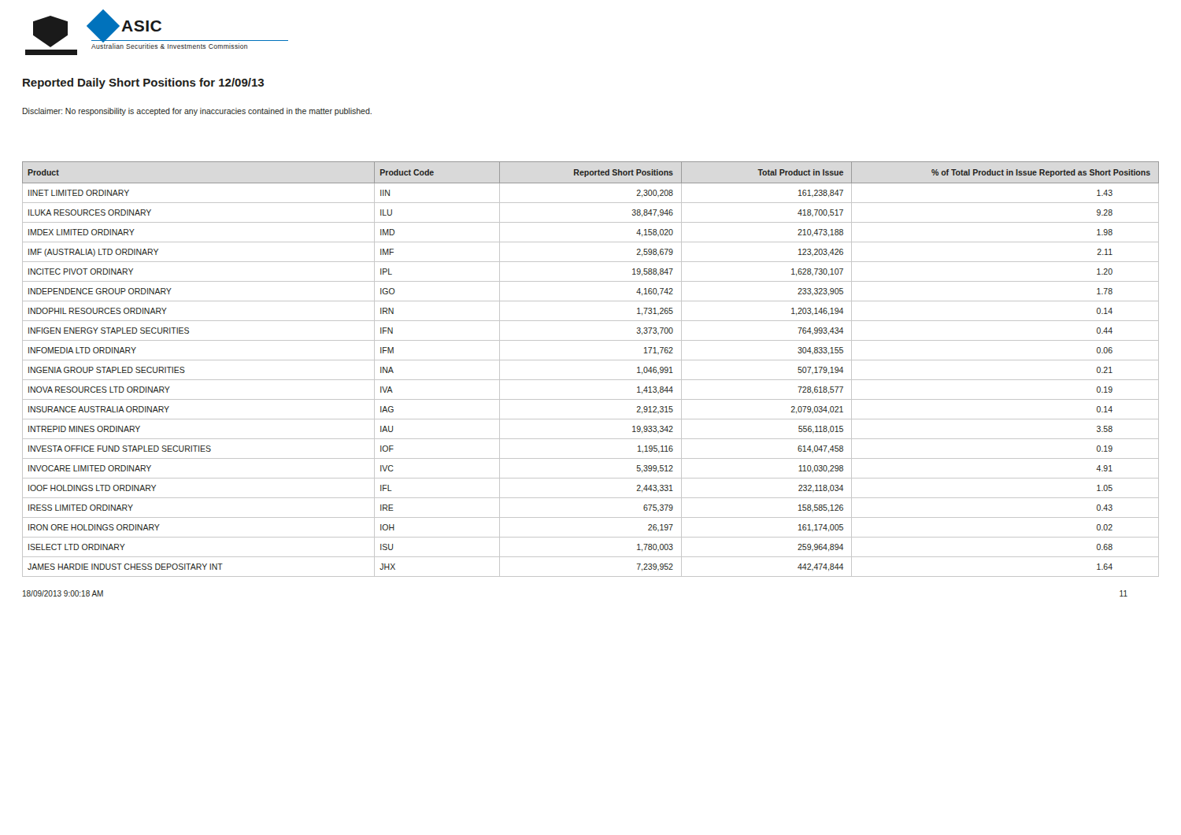ASIC
Australian Securities & Investments Commission
Reported Daily Short Positions for 12/09/13
Disclaimer: No responsibility is accepted for any inaccuracies contained in the matter published.
| Product | Product Code | Reported Short Positions | Total Product in Issue | % of Total Product in Issue Reported as Short Positions |
| --- | --- | --- | --- | --- |
| IINET LIMITED ORDINARY | IIN | 2,300,208 | 161,238,847 | 1.43 |
| ILUKA RESOURCES ORDINARY | ILU | 38,847,946 | 418,700,517 | 9.28 |
| IMDEX LIMITED ORDINARY | IMD | 4,158,020 | 210,473,188 | 1.98 |
| IMF (AUSTRALIA) LTD ORDINARY | IMF | 2,598,679 | 123,203,426 | 2.11 |
| INCITEC PIVOT ORDINARY | IPL | 19,588,847 | 1,628,730,107 | 1.20 |
| INDEPENDENCE GROUP ORDINARY | IGO | 4,160,742 | 233,323,905 | 1.78 |
| INDOPHIL RESOURCES ORDINARY | IRN | 1,731,265 | 1,203,146,194 | 0.14 |
| INFIGEN ENERGY STAPLED SECURITIES | IFN | 3,373,700 | 764,993,434 | 0.44 |
| INFOMEDIA LTD ORDINARY | IFM | 171,762 | 304,833,155 | 0.06 |
| INGENIA GROUP STAPLED SECURITIES | INA | 1,046,991 | 507,179,194 | 0.21 |
| INOVA RESOURCES LTD ORDINARY | IVA | 1,413,844 | 728,618,577 | 0.19 |
| INSURANCE AUSTRALIA ORDINARY | IAG | 2,912,315 | 2,079,034,021 | 0.14 |
| INTREPID MINES ORDINARY | IAU | 19,933,342 | 556,118,015 | 3.58 |
| INVESTA OFFICE FUND STAPLED SECURITIES | IOF | 1,195,116 | 614,047,458 | 0.19 |
| INVOCARE LIMITED ORDINARY | IVC | 5,399,512 | 110,030,298 | 4.91 |
| IOOF HOLDINGS LTD ORDINARY | IFL | 2,443,331 | 232,118,034 | 1.05 |
| IRESS LIMITED ORDINARY | IRE | 675,379 | 158,585,126 | 0.43 |
| IRON ORE HOLDINGS ORDINARY | IOH | 26,197 | 161,174,005 | 0.02 |
| ISELECT LTD ORDINARY | ISU | 1,780,003 | 259,964,894 | 0.68 |
| JAMES HARDIE INDUST CHESS DEPOSITARY INT | JHX | 7,239,952 | 442,474,844 | 1.64 |
18/09/2013 9:00:18 AM
11